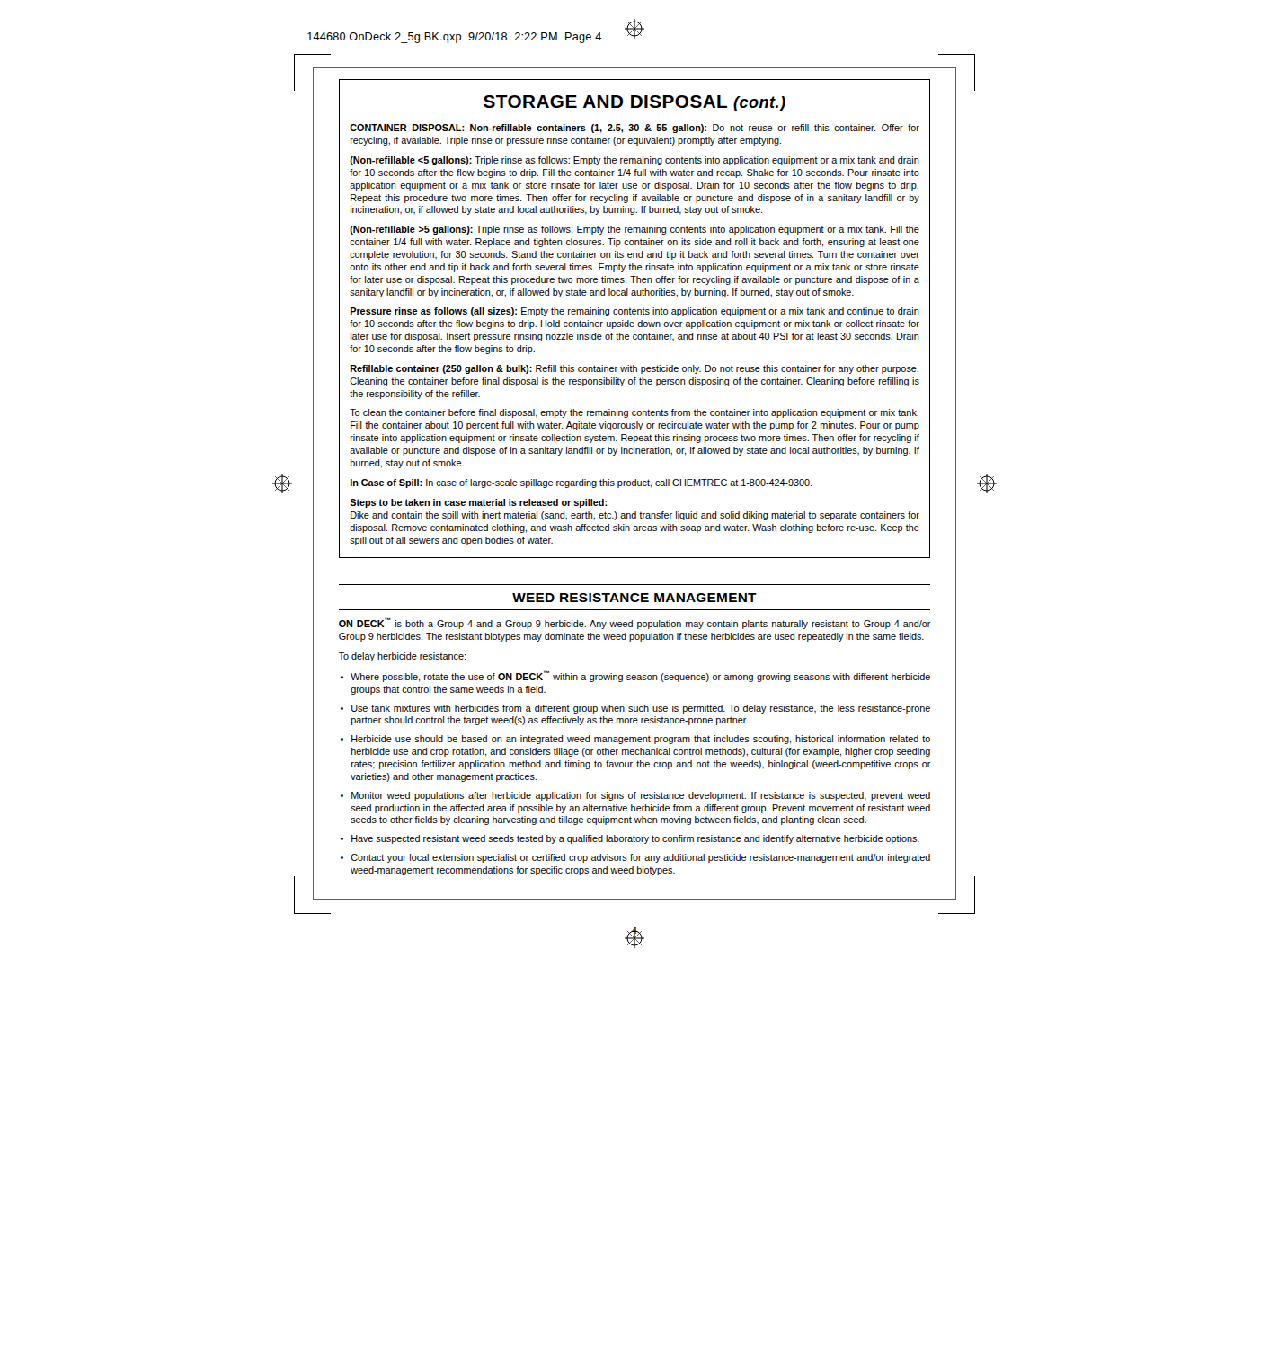144680 OnDeck 2_5g BK.qxp 9/20/18 2:22 PM Page 4
STORAGE AND DISPOSAL (cont.)
CONTAINER DISPOSAL: Non-refillable containers (1, 2.5, 30 & 55 gallon): Do not reuse or refill this container. Offer for recycling, if available. Triple rinse or pressure rinse container (or equivalent) promptly after emptying.
(Non-refillable <5 gallons): Triple rinse as follows: Empty the remaining contents into application equipment or a mix tank and drain for 10 seconds after the flow begins to drip. Fill the container 1/4 full with water and recap. Shake for 10 seconds. Pour rinsate into application equipment or a mix tank or store rinsate for later use or disposal. Drain for 10 seconds after the flow begins to drip. Repeat this procedure two more times. Then offer for recycling if available or puncture and dispose of in a sanitary landfill or by incineration, or, if allowed by state and local authorities, by burning. If burned, stay out of smoke.
(Non-refillable >5 gallons): Triple rinse as follows: Empty the remaining contents into application equipment or a mix tank. Fill the container 1/4 full with water. Replace and tighten closures. Tip container on its side and roll it back and forth, ensuring at least one complete revolution, for 30 seconds. Stand the container on its end and tip it back and forth several times. Turn the container over onto its other end and tip it back and forth several times. Empty the rinsate into application equipment or a mix tank or store rinsate for later use or disposal. Repeat this procedure two more times. Then offer for recycling if available or puncture and dispose of in a sanitary landfill or by incineration, or, if allowed by state and local authorities, by burning. If burned, stay out of smoke.
Pressure rinse as follows (all sizes): Empty the remaining contents into application equipment or a mix tank and continue to drain for 10 seconds after the flow begins to drip. Hold container upside down over application equipment or mix tank or collect rinsate for later use for disposal. Insert pressure rinsing nozzle inside of the container, and rinse at about 40 PSI for at least 30 seconds. Drain for 10 seconds after the flow begins to drip.
Refillable container (250 gallon & bulk): Refill this container with pesticide only. Do not reuse this container for any other purpose. Cleaning the container before final disposal is the responsibility of the person disposing of the container. Cleaning before refilling is the responsibility of the refiller.
To clean the container before final disposal, empty the remaining contents from the container into application equipment or mix tank. Fill the container about 10 percent full with water. Agitate vigorously or recirculate water with the pump for 2 minutes. Pour or pump rinsate into application equipment or rinsate collection system. Repeat this rinsing process two more times. Then offer for recycling if available or puncture and dispose of in a sanitary landfill or by incineration, or, if allowed by state and local authorities, by burning. If burned, stay out of smoke.
In Case of Spill: In case of large-scale spillage regarding this product, call CHEMTREC at 1-800-424-9300.
Steps to be taken in case material is released or spilled:
Dike and contain the spill with inert material (sand, earth, etc.) and transfer liquid and solid diking material to separate containers for disposal. Remove contaminated clothing, and wash affected skin areas with soap and water. Wash clothing before re-use. Keep the spill out of all sewers and open bodies of water.
WEED RESISTANCE MANAGEMENT
ON DECK™ is both a Group 4 and a Group 9 herbicide. Any weed population may contain plants naturally resistant to Group 4 and/or Group 9 herbicides. The resistant biotypes may dominate the weed population if these herbicides are used repeatedly in the same fields.
To delay herbicide resistance:
Where possible, rotate the use of ON DECK™ within a growing season (sequence) or among growing seasons with different herbicide groups that control the same weeds in a field.
Use tank mixtures with herbicides from a different group when such use is permitted. To delay resistance, the less resistance-prone partner should control the target weed(s) as effectively as the more resistance-prone partner.
Herbicide use should be based on an integrated weed management program that includes scouting, historical information related to herbicide use and crop rotation, and considers tillage (or other mechanical control methods), cultural (for example, higher crop seeding rates; precision fertilizer application method and timing to favour the crop and not the weeds), biological (weed-competitive crops or varieties) and other management practices.
Monitor weed populations after herbicide application for signs of resistance development. If resistance is suspected, prevent weed seed production in the affected area if possible by an alternative herbicide from a different group. Prevent movement of resistant weed seeds to other fields by cleaning harvesting and tillage equipment when moving between fields, and planting clean seed.
Have suspected resistant weed seeds tested by a qualified laboratory to confirm resistance and identify alternative herbicide options.
Contact your local extension specialist or certified crop advisors for any additional pesticide resistance-management and/or integrated weed-management recommendations for specific crops and weed biotypes.
4